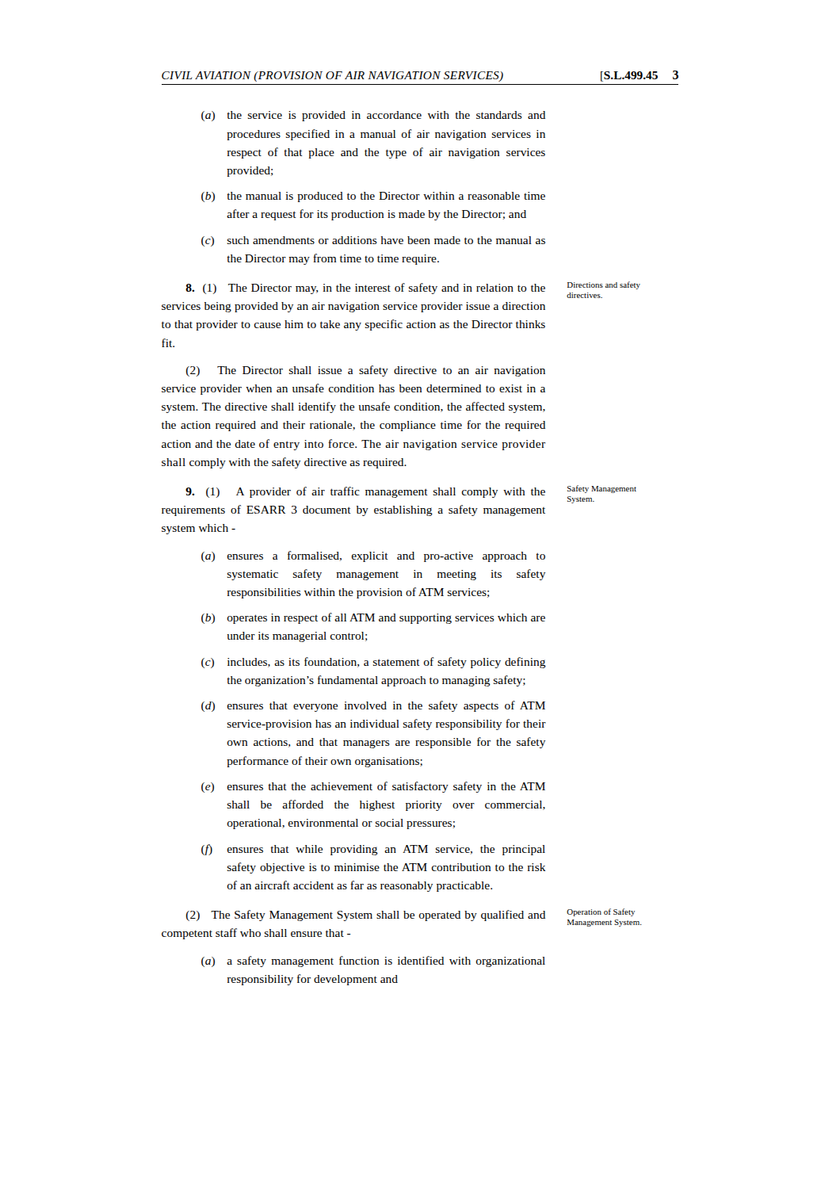CIVIL AVIATION (PROVISION OF AIR NAVIGATION SERVICES) [S.L.499.45 3
(a)
the service is provided in accordance with the standards and procedures specified in a manual of air navigation services in respect of that place and the type of air navigation services provided;
(b)
the manual is produced to the Director within a reasonable time after a request for its production is made by the Director; and
(c)
such amendments or additions have been made to the manual as the Director may from time to time require.
8. (1) The Director may, in the interest of safety and in relation to the services being provided by an air navigation service provider issue a direction to that provider to cause him to take any specific action as the Director thinks fit.
Directions and safety directives.
(2) The Director shall issue a safety directive to an air navigation service provider when an unsafe condition has been determined to exist in a system. The directive shall identify the unsafe condition, the affected system, the action required and their rationale, the compliance time for the required action and the date of entry into force. The air navigation service provider shall comply with the safety directive as required.
9. (1) A provider of air traffic management shall comply with the requirements of ESARR 3 document by establishing a safety management system which -
Safety Management System.
(a)
ensures a formalised, explicit and pro-active approach to systematic safety management in meeting its safety responsibilities within the provision of ATM services;
(b)
operates in respect of all ATM and supporting services which are under its managerial control;
(c)
includes, as its foundation, a statement of safety policy defining the organization’s fundamental approach to managing safety;
(d)
ensures that everyone involved in the safety aspects of ATM service-provision has an individual safety responsibility for their own actions, and that managers are responsible for the safety performance of their own organisations;
(e)
ensures that the achievement of satisfactory safety in the ATM shall be afforded the highest priority over commercial, operational, environmental or social pressures;
(f)
ensures that while providing an ATM service, the principal safety objective is to minimise the ATM contribution to the risk of an aircraft accident as far as reasonably practicable.
(2) The Safety Management System shall be operated by qualified and competent staff who shall ensure that -
Operation of Safety Management System.
(a)
a safety management function is identified with organizational responsibility for development and